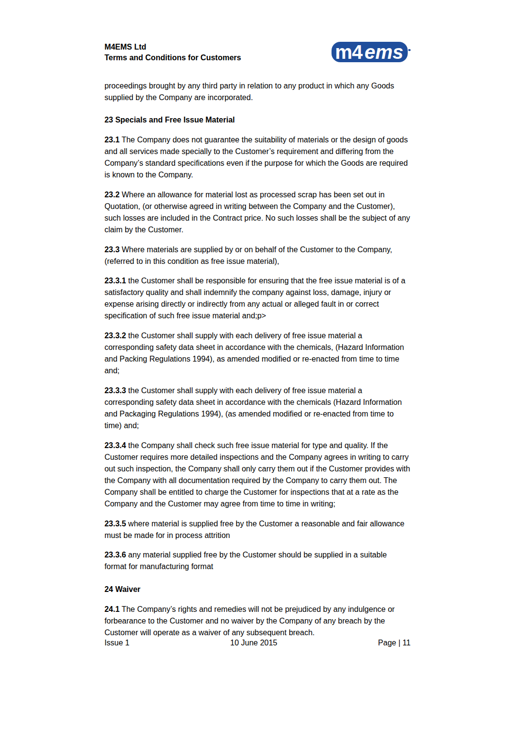M4EMS Ltd
Terms and Conditions for Customers
m4 ems
proceedings brought by any third party in relation to any product in which any Goods supplied by the Company are incorporated.
23 Specials and Free Issue Material
23.1 The Company does not guarantee the suitability of materials or the design of goods and all services made specially to the Customer’s requirement and differing from the Company’s standard specifications even if the purpose for which the Goods are required is known to the Company.
23.2 Where an allowance for material lost as processed scrap has been set out in Quotation, (or otherwise agreed in writing between the Company and the Customer), such losses are included in the Contract price. No such losses shall be the subject of any claim by the Customer.
23.3 Where materials are supplied by or on behalf of the Customer to the Company, (referred to in this condition as free issue material),
23.3.1 the Customer shall be responsible for ensuring that the free issue material is of a satisfactory quality and shall indemnify the company against loss, damage, injury or expense arising directly or indirectly from any actual or alleged fault in or correct specification of such free issue material and;p>
23.3.2 the Customer shall supply with each delivery of free issue material a corresponding safety data sheet in accordance with the chemicals, (Hazard Information and Packing Regulations 1994), as amended modified or re-enacted from time to time and;
23.3.3 the Customer shall supply with each delivery of free issue material a corresponding safety data sheet in accordance with the chemicals (Hazard Information and Packaging Regulations 1994), (as amended modified or re-enacted from time to time) and;
23.3.4 the Company shall check such free issue material for type and quality. If the Customer requires more detailed inspections and the Company agrees in writing to carry out such inspection, the Company shall only carry them out if the Customer provides with the Company with all documentation required by the Company to carry them out. The Company shall be entitled to charge the Customer for inspections that at a rate as the Company and the Customer may agree from time to time in writing;
23.3.5 where material is supplied free by the Customer a reasonable and fair allowance must be made for in process attrition
23.3.6 any material supplied free by the Customer should be supplied in a suitable format for manufacturing format
24 Waiver
24.1 The Company’s rights and remedies will not be prejudiced by any indulgence or forbearance to the Customer and no waiver by the Company of any breach by the Customer will operate as a waiver of any subsequent breach.
Issue 1
10 June 2015
Page | 11